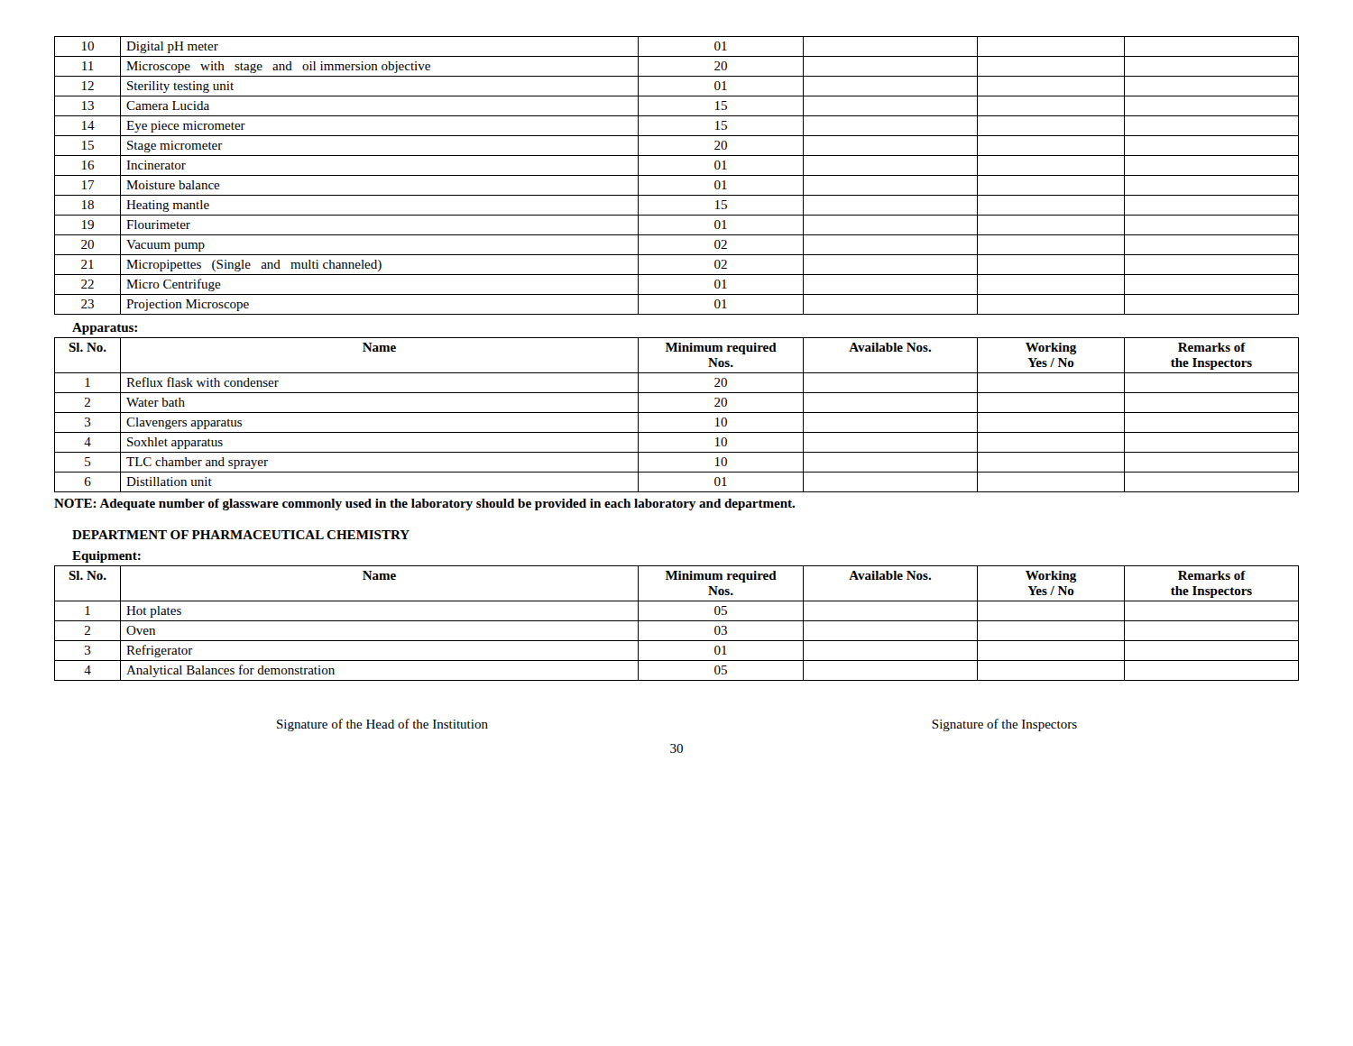| 10 | Digital pH meter | 01 | | | |
| 11 | Microscope with stage and oil immersion objective | 20 | | | |
| 12 | Sterility testing unit | 01 | | | |
| 13 | Camera Lucida | 15 | | | |
| 14 | Eye piece micrometer | 15 | | | |
| 15 | Stage micrometer | 20 | | | |
| 16 | Incinerator | 01 | | | |
| 17 | Moisture balance | 01 | | | |
| 18 | Heating mantle | 15 | | | |
| 19 | Flourimeter | 01 | | | |
| 20 | Vacuum pump | 02 | | | |
| 21 | Micropipettes (Single and multi channeled) | 02 | | | |
| 22 | Micro Centrifuge | 01 | | | |
| 23 | Projection Microscope | 01 | | | |
Apparatus:
| Sl. No. | Name | Minimum required Nos. | Available Nos. | Working Yes / No | Remarks of the Inspectors |
| --- | --- | --- | --- | --- | --- |
| 1 | Reflux flask with condenser | 20 | | | |
| 2 | Water bath | 20 | | | |
| 3 | Clavengers apparatus | 10 | | | |
| 4 | Soxhlet apparatus | 10 | | | |
| 5 | TLC chamber and sprayer | 10 | | | |
| 6 | Distillation unit | 01 | | | |
NOTE: Adequate number of glassware commonly used in the laboratory should be provided in each laboratory and department.
DEPARTMENT OF PHARMACEUTICAL CHEMISTRY
Equipment:
| Sl. No. | Name | Minimum required Nos. | Available Nos. | Working Yes / No | Remarks of the Inspectors |
| --- | --- | --- | --- | --- | --- |
| 1 | Hot plates | 05 | | | |
| 2 | Oven | 03 | | | |
| 3 | Refrigerator | 01 | | | |
| 4 | Analytical Balances for demonstration | 05 | | | |
Signature of the Head of the Institution
Signature of the Inspectors
30